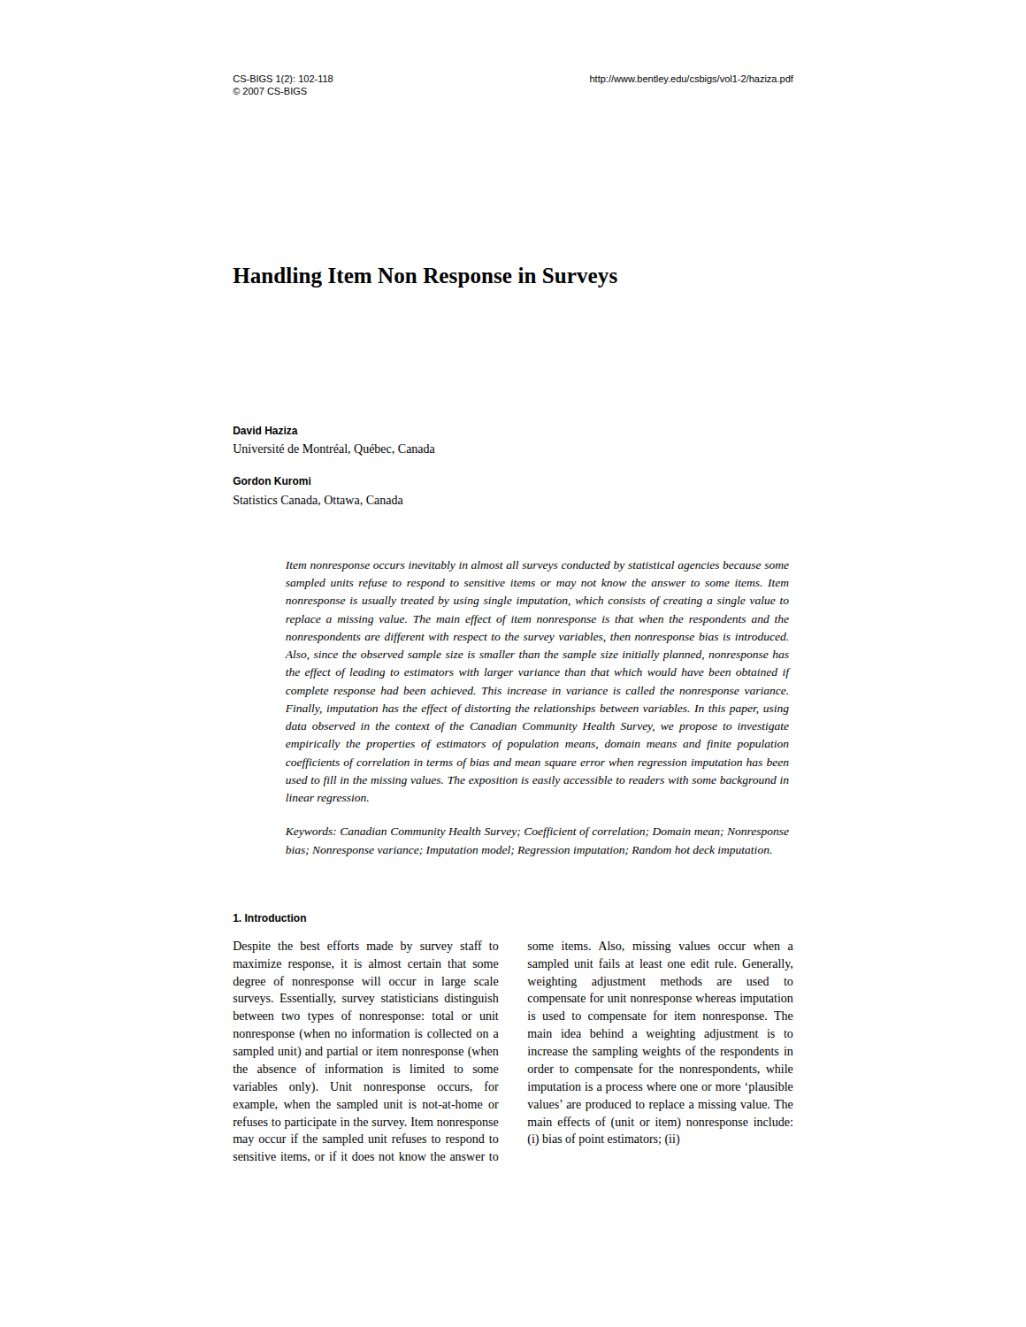CS-BIGS 1(2): 102-118
© 2007 CS-BIGS
http://www.bentley.edu/csbigs/vol1-2/haziza.pdf
Handling Item Non Response in Surveys
David Haziza
Université de Montréal, Québec, Canada
Gordon Kuromi
Statistics Canada, Ottawa, Canada
Item nonresponse occurs inevitably in almost all surveys conducted by statistical agencies because some sampled units refuse to respond to sensitive items or may not know the answer to some items. Item nonresponse is usually treated by using single imputation, which consists of creating a single value to replace a missing value. The main effect of item nonresponse is that when the respondents and the nonrespondents are different with respect to the survey variables, then nonresponse bias is introduced. Also, since the observed sample size is smaller than the sample size initially planned, nonresponse has the effect of leading to estimators with larger variance than that which would have been obtained if complete response had been achieved. This increase in variance is called the nonresponse variance. Finally, imputation has the effect of distorting the relationships between variables. In this paper, using data observed in the context of the Canadian Community Health Survey, we propose to investigate empirically the properties of estimators of population means, domain means and finite population coefficients of correlation in terms of bias and mean square error when regression imputation has been used to fill in the missing values. The exposition is easily accessible to readers with some background in linear regression.
Keywords: Canadian Community Health Survey; Coefficient of correlation; Domain mean; Nonresponse bias; Nonresponse variance; Imputation model; Regression imputation; Random hot deck imputation.
1. Introduction
Despite the best efforts made by survey staff to maximize response, it is almost certain that some degree of nonresponse will occur in large scale surveys. Essentially, survey statisticians distinguish between two types of nonresponse: total or unit nonresponse (when no information is collected on a sampled unit) and partial or item nonresponse (when the absence of information is limited to some variables only). Unit nonresponse occurs, for example, when the sampled unit is not-at-home or refuses to participate in the survey. Item nonresponse may occur if the sampled unit refuses to respond to sensitive items, or if it does not know the answer to some items. Also, missing values occur when a sampled unit fails at least one edit rule. Generally, weighting adjustment methods are used to compensate for unit nonresponse whereas imputation is used to compensate for item nonresponse. The main idea behind a weighting adjustment is to increase the sampling weights of the respondents in order to compensate for the nonrespondents, while imputation is a process where one or more ‘plausible values’ are produced to replace a missing value. The main effects of (unit or item) nonresponse include: (i) bias of point estimators; (ii)